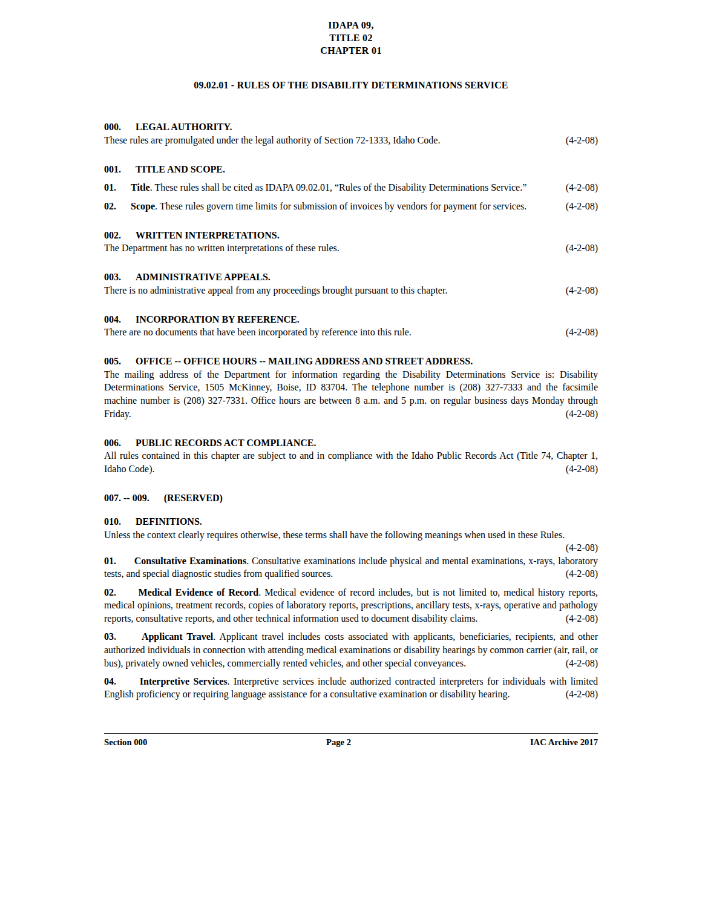IDAPA 09,
TITLE 02
CHAPTER 01
09.02.01 - RULES OF THE DISABILITY DETERMINATIONS SERVICE
000. LEGAL AUTHORITY.
These rules are promulgated under the legal authority of Section 72-1333, Idaho Code.(4-2-08)
001. TITLE AND SCOPE.
01. Title. These rules shall be cited as IDAPA 09.02.01, “Rules of the Disability Determinations Service.”(4-2-08)
02. Scope. These rules govern time limits for submission of invoices by vendors for payment for services.(4-2-08)
002. WRITTEN INTERPRETATIONS.
The Department has no written interpretations of these rules.(4-2-08)
003. ADMINISTRATIVE APPEALS.
There is no administrative appeal from any proceedings brought pursuant to this chapter.(4-2-08)
004. INCORPORATION BY REFERENCE.
There are no documents that have been incorporated by reference into this rule.(4-2-08)
005. OFFICE -- OFFICE HOURS -- MAILING ADDRESS AND STREET ADDRESS.
The mailing address of the Department for information regarding the Disability Determinations Service is: Disability Determinations Service, 1505 McKinney, Boise, ID 83704. The telephone number is (208) 327-7333 and the facsimile machine number is (208) 327-7331. Office hours are between 8 a.m. and 5 p.m. on regular business days Monday through Friday.(4-2-08)
006. PUBLIC RECORDS ACT COMPLIANCE.
All rules contained in this chapter are subject to and in compliance with the Idaho Public Records Act (Title 74, Chapter 1, Idaho Code).(4-2-08)
007. -- 009. (RESERVED)
010. DEFINITIONS.
Unless the context clearly requires otherwise, these terms shall have the following meanings when used in these Rules.(4-2-08)
01. Consultative Examinations. Consultative examinations include physical and mental examinations, x-rays, laboratory tests, and special diagnostic studies from qualified sources.(4-2-08)
02. Medical Evidence of Record. Medical evidence of record includes, but is not limited to, medical history reports, medical opinions, treatment records, copies of laboratory reports, prescriptions, ancillary tests, x-rays, operative and pathology reports, consultative reports, and other technical information used to document disability claims.(4-2-08)
03. Applicant Travel. Applicant travel includes costs associated with applicants, beneficiaries, recipients, and other authorized individuals in connection with attending medical examinations or disability hearings by common carrier (air, rail, or bus), privately owned vehicles, commercially rented vehicles, and other special conveyances.(4-2-08)
04. Interpretive Services. Interpretive services include authorized contracted interpreters for individuals with limited English proficiency or requiring language assistance for a consultative examination or disability hearing.(4-2-08)
Section 000 IAC Archive 2017
Page 2